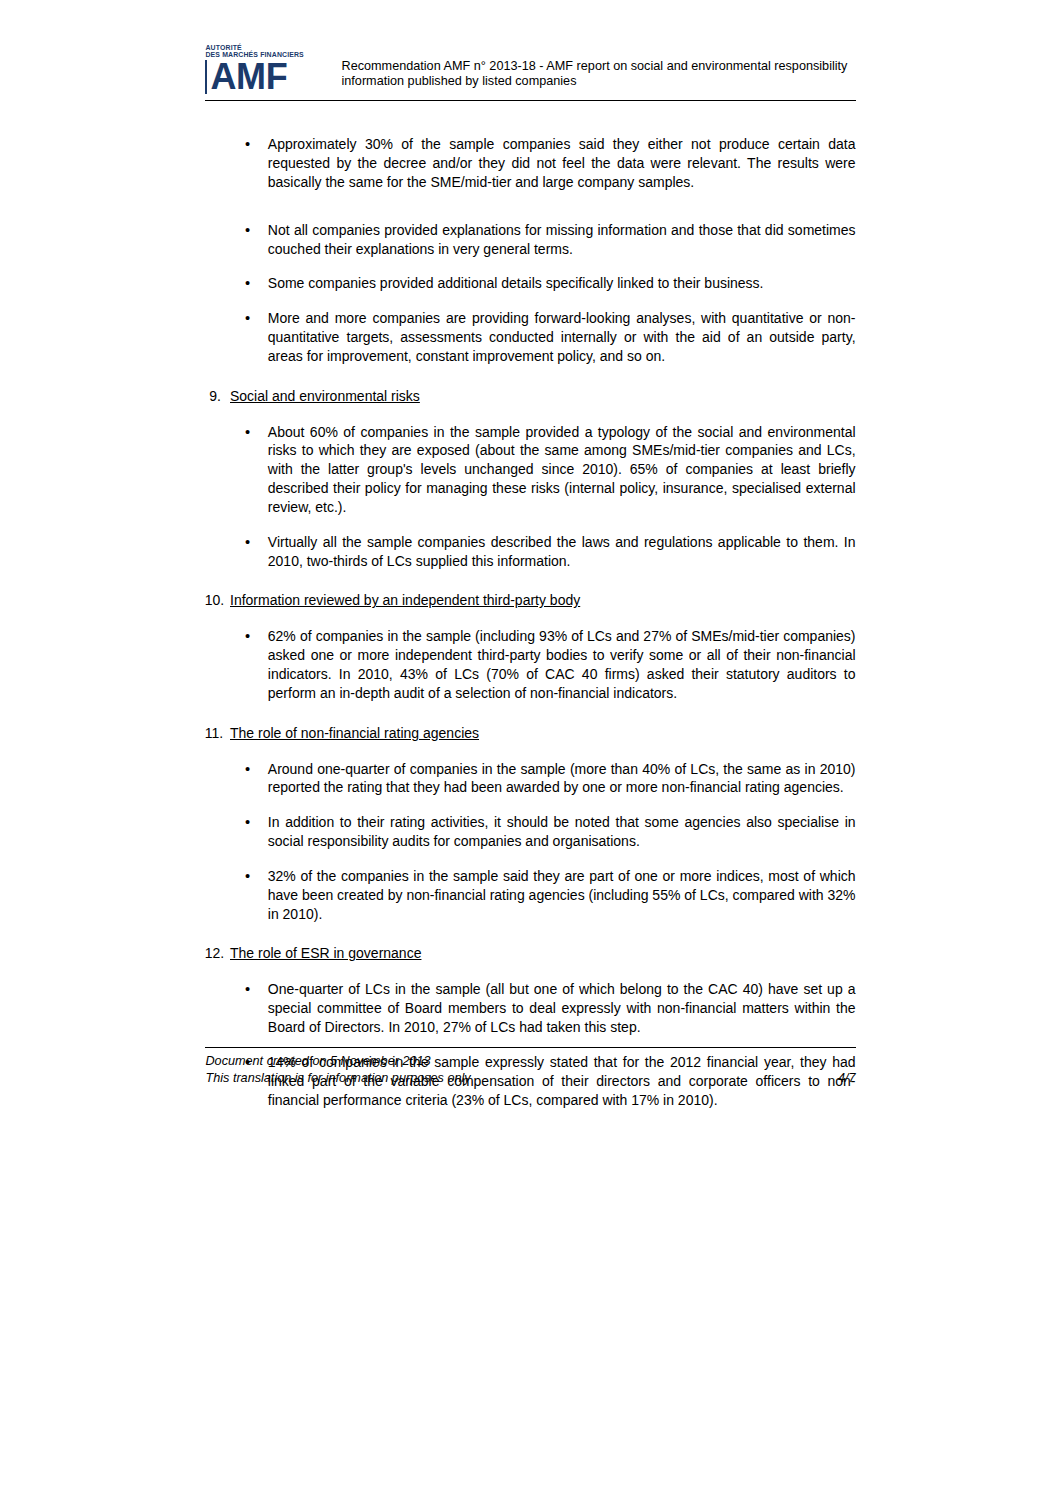AUTORITÉ DES MARCHÉS FINANCIERS
AMF
Recommendation AMF n° 2013-18 - AMF report on social and environmental responsibility information published by listed companies
Approximately 30% of the sample companies said they either not produce certain data requested by the decree and/or they did not feel the data were relevant. The results were basically the same for the SME/mid-tier and large company samples.
Not all companies provided explanations for missing information and those that did sometimes couched their explanations in very general terms.
Some companies provided additional details specifically linked to their business.
More and more companies are providing forward-looking analyses, with quantitative or non-quantitative targets, assessments conducted internally or with the aid of an outside party, areas for improvement, constant improvement policy, and so on.
9. Social and environmental risks
About 60% of companies in the sample provided a typology of the social and environmental risks to which they are exposed (about the same among SMEs/mid-tier companies and LCs, with the latter group's levels unchanged since 2010). 65% of companies at least briefly described their policy for managing these risks (internal policy, insurance, specialised external review, etc.).
Virtually all the sample companies described the laws and regulations applicable to them. In 2010, two-thirds of LCs supplied this information.
10. Information reviewed by an independent third-party body
62% of companies in the sample (including 93% of LCs and 27% of SMEs/mid-tier companies) asked one or more independent third-party bodies to verify some or all of their non-financial indicators. In 2010, 43% of LCs (70% of CAC 40 firms) asked their statutory auditors to perform an in-depth audit of a selection of non-financial indicators.
11. The role of non-financial rating agencies
Around one-quarter of companies in the sample (more than 40% of LCs, the same as in 2010) reported the rating that they had been awarded by one or more non-financial rating agencies.
In addition to their rating activities, it should be noted that some agencies also specialise in social responsibility audits for companies and organisations.
32% of the companies in the sample said they are part of one or more indices, most of which have been created by non-financial rating agencies (including 55% of LCs, compared with 32% in 2010).
12. The role of ESR in governance
One-quarter of LCs in the sample (all but one of which belong to the CAC 40) have set up a special committee of Board members to deal expressly with non-financial matters within the Board of Directors. In 2010, 27% of LCs had taken this step.
14% of companies in the sample expressly stated that for the 2012 financial year, they had linked part of the variable compensation of their directors and corporate officers to non-financial performance criteria (23% of LCs, compared with 17% in 2010).
Document created on 5 November 2013
This translation is for information purposes only 4/7